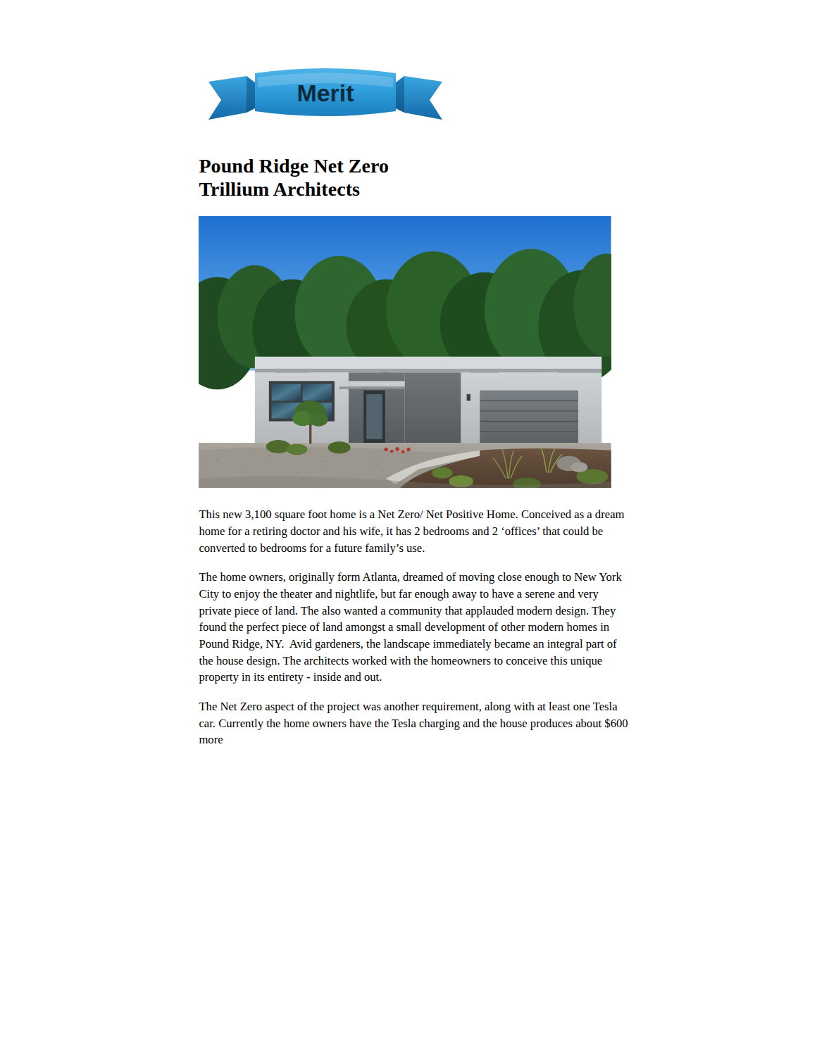Merit
Pound Ridge Net Zero
Trillium Architects
This new 3,100 square foot home is a Net Zero/ Net Positive Home. Conceived as a dream home for a retiring doctor and his wife, it has 2 bedrooms and 2 ‘offices’ that could be converted to bedrooms for a future family’s use.
The home owners, originally form Atlanta, dreamed of moving close enough to New York City to enjoy the theater and nightlife, but far enough away to have a serene and very private piece of land. The also wanted a community that applauded modern design. They found the perfect piece of land amongst a small development of other modern homes in Pound Ridge, NY. Avid gardeners, the landscape immediately became an integral part of the house design. The architects worked with the homeowners to conceive this unique property in its entirety - inside and out.
The Net Zero aspect of the project was another requirement, along with at least one Tesla car. Currently the home owners have the Tesla charging and the house produces about $600 more